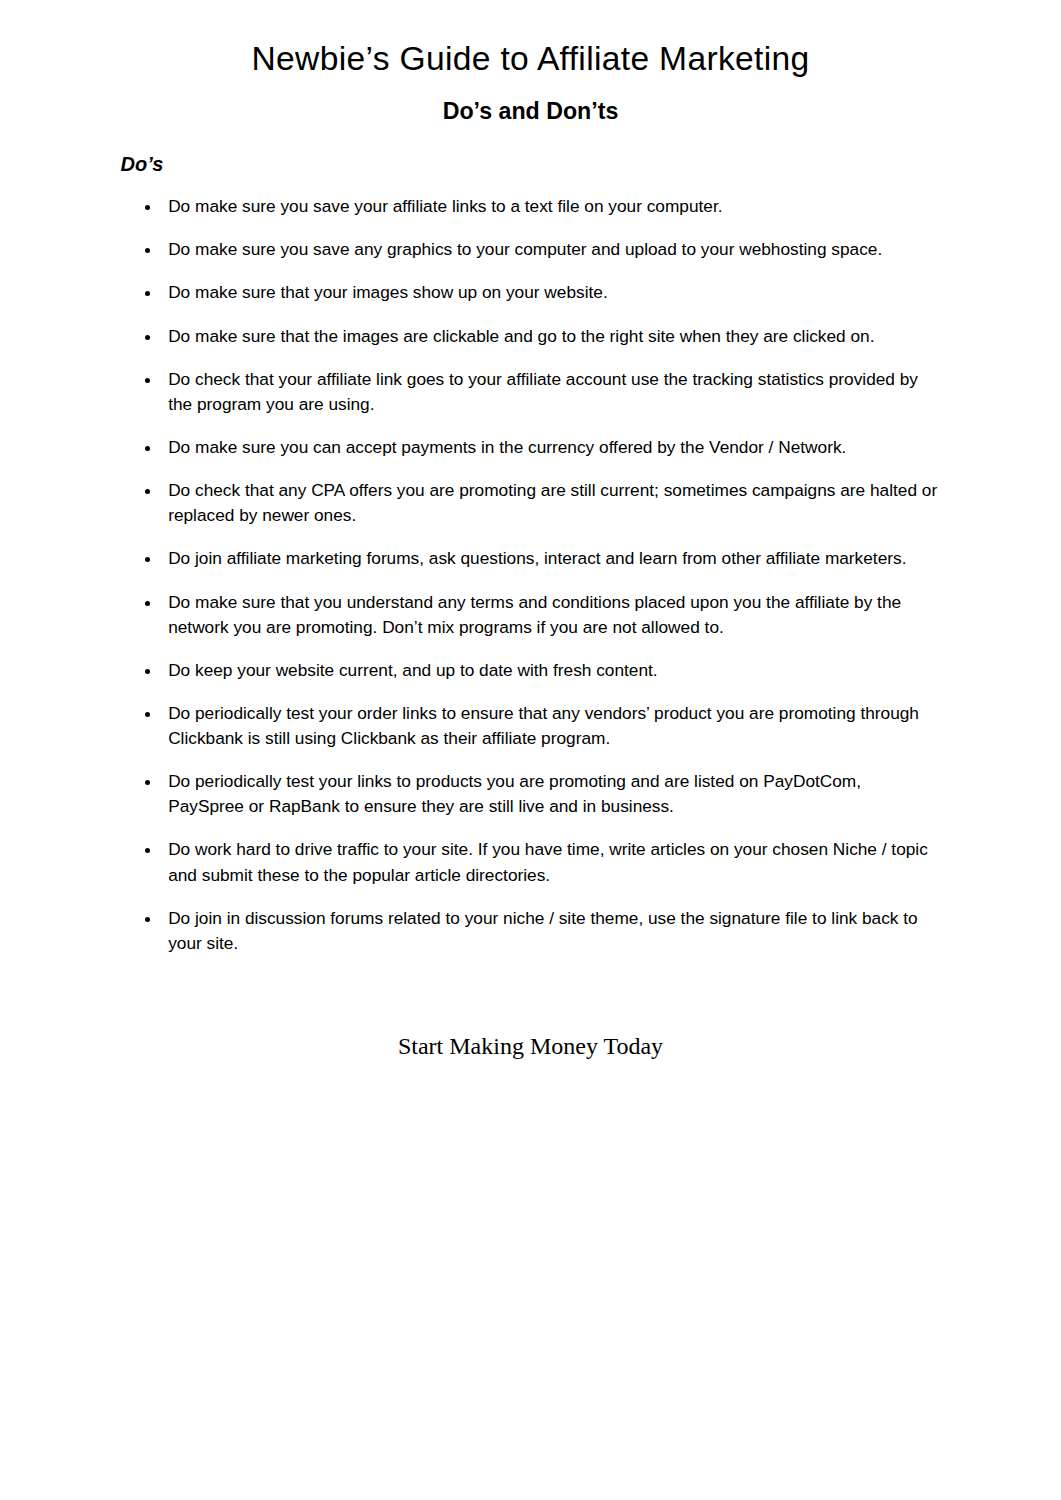Newbie’s Guide to Affiliate Marketing
Do’s and Don’ts
Do’s
Do make sure you save your affiliate links to a text file on your computer.
Do make sure you save any graphics to your computer and upload to your webhosting space.
Do make sure that your images show up on your website.
Do make sure that the images are clickable and go to the right site when they are clicked on.
Do check that your affiliate link goes to your affiliate account use the tracking statistics provided by the program you are using.
Do make sure you can accept payments in the currency offered by the Vendor / Network.
Do check that any CPA offers you are promoting are still current; sometimes campaigns are halted or replaced by newer ones.
Do join affiliate marketing forums, ask questions, interact and learn from other affiliate marketers.
Do make sure that you understand any terms and conditions placed upon you the affiliate by the network you are promoting. Don’t mix programs if you are not allowed to.
Do keep your website current, and up to date with fresh content.
Do periodically test your order links to ensure that any vendors’ product you are promoting through Clickbank is still using Clickbank as their affiliate program.
Do periodically test your links to products you are promoting and are listed on PayDotCom, PaySpree or RapBank to ensure they are still live and in business.
Do work hard to drive traffic to your site. If you have time, write articles on your chosen Niche / topic and submit these to the popular article directories.
Do join in discussion forums related to your niche / site theme, use the signature file to link back to your site.
Start Making Money Today